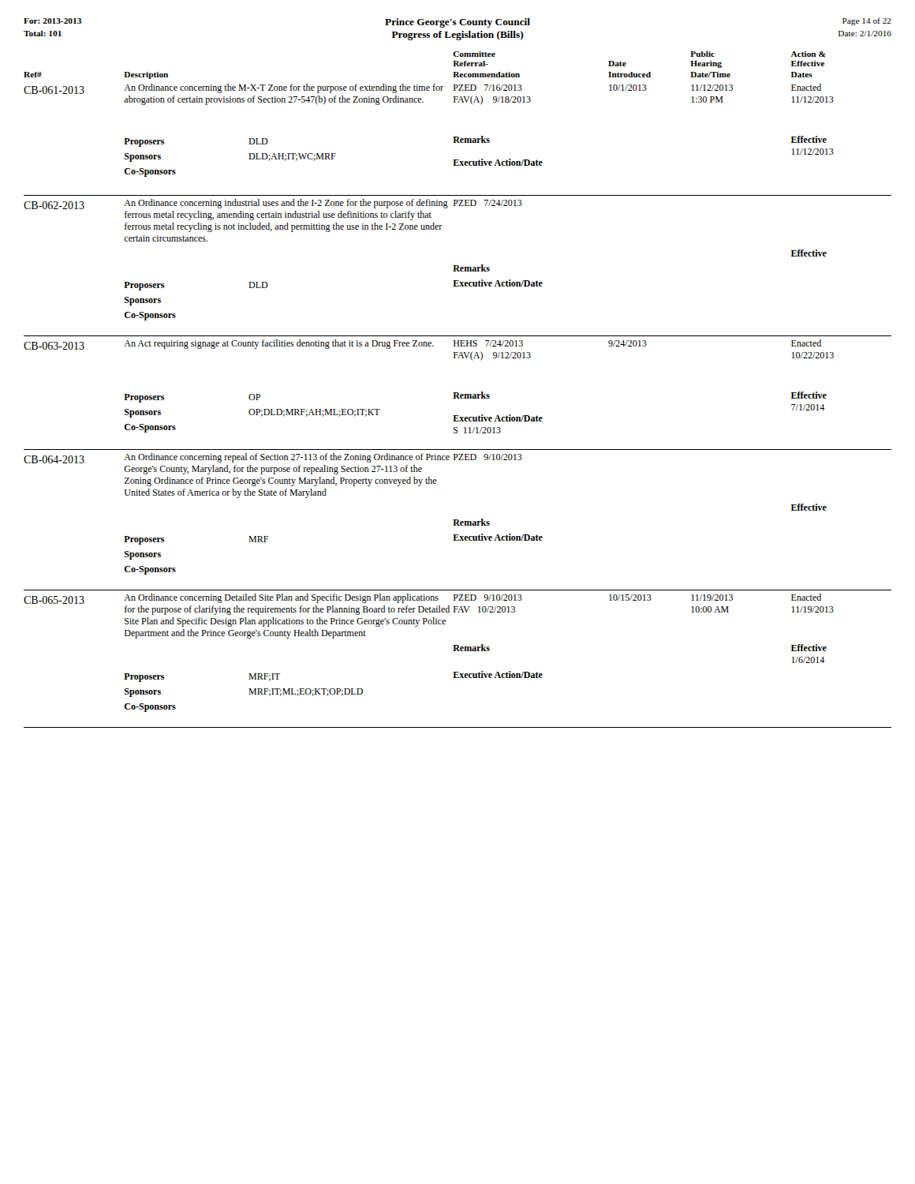| For: 2013-2013 | Prince George's County Council | Page 14 of 22 |
| Total: 101 | Progress of Legislation (Bills) | Date: 2/1/2016 |
| | | Committee Referral- | Date | Public Hearing | Action & Effective |
| Ref# | Description | Recommendation | Introduced | Date/Time | Dates |
| CB-061-2013 | An Ordinance concerning the M-X-T Zone for the purpose of extending the time for abrogation of certain provisions of Section 27-547(b) of the Zoning Ordinance. | PZED 7/16/2013 FAV(A) 9/18/2013 | 10/1/2013 | 11/12/2013 1:30 PM | Enacted 11/12/2013 |
| | / Proposers / DLD / / Sponsors / DLD;AH;IT;WC;MRF / / Co-Sponsors / / | Remarks Executive Action/Date | | Effective 11/12/2013 |
| CB-062-2013 | An Ordinance concerning industrial uses and the I-2 Zone for the purpose of defining ferrous metal recycling, amending certain industrial use definitions to clarify that ferrous metal recycling is not included, and permitting the use in the I-2 Zone under certain circumstances. | PZED 7/24/2013 | | | |
| | | | Effective |
| | | Remarks | | |
| | / Proposers / DLD / / Sponsors / / / Co-Sponsors / / | Executive Action/Date | | |
| CB-063-2013 | An Act requiring signage at County facilities denoting that it is a Drug Free Zone. | HEHS 7/24/2013 FAV(A) 9/12/2013 | 9/24/2013 | | Enacted 10/22/2013 |
| | / Proposers / OP / / Sponsors / OP;DLD;MRF;AH;ML;EO;IT;KT / / Co-Sponsors / / | Remarks Executive Action/Date S 11/1/2013 | | Effective 7/1/2014 |
| CB-064-2013 | An Ordinance concerning repeal of Section 27-113 of the Zoning Ordinance of Prince George's County, Maryland, for the purpose of repealing Section 27-113 of the Zoning Ordinance of Prince George's County Maryland, Property conveyed by the United States of America or by the State of Maryland | PZED 9/10/2013 | | | |
| | | | Effective |
| | | Remarks | | |
| | / Proposers / MRF / / Sponsors / / / Co-Sponsors / / | Executive Action/Date | | |
| CB-065-2013 | An Ordinance concerning Detailed Site Plan and Specific Design Plan applications for the purpose of clarifying the requirements for the Planning Board to refer Detailed Site Plan and Specific Design Plan applications to the Prince George's County Police Department and the Prince George's County Health Department | PZED 9/10/2013 FAV 10/2/2013 | 10/15/2013 | 11/19/2013 10:00 AM | Enacted 11/19/2013 |
| | | Remarks | | Effective 1/6/2014 |
| | / Proposers / MRF;IT / / Sponsors / MRF;IT;ML;EO;KT;OP;DLD / / Co-Sponsors / / | Executive Action/Date | | |